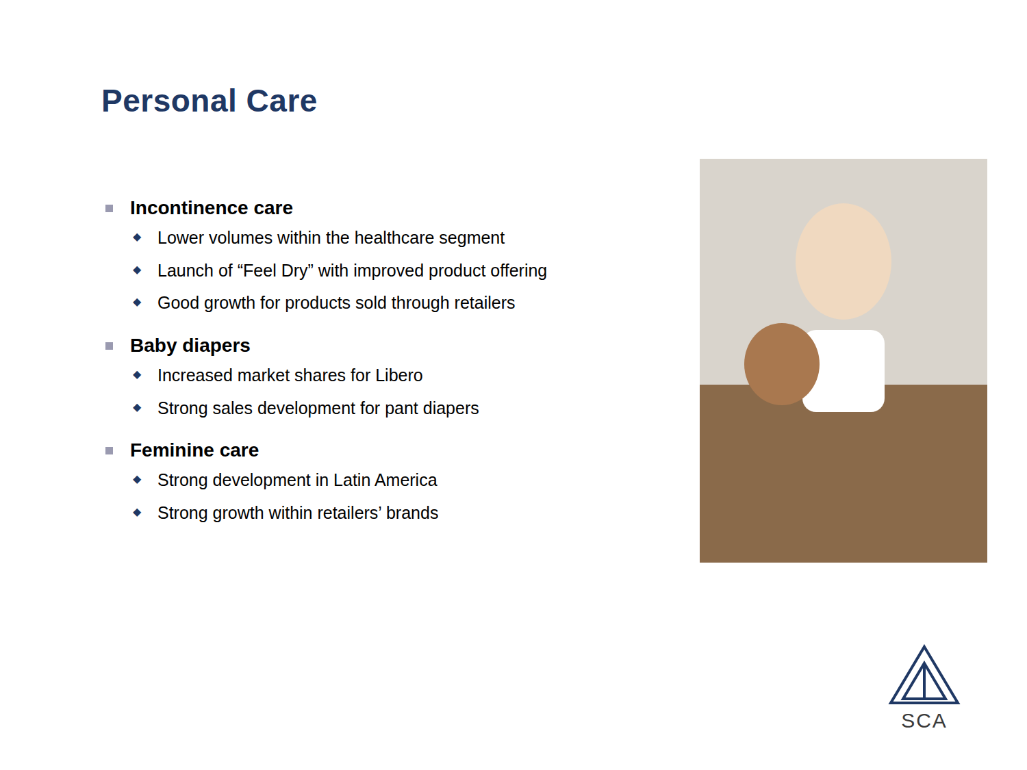Personal Care
Incontinence care
Lower volumes within the healthcare segment
Launch of “Feel Dry” with improved product offering
Good growth for products sold through retailers
Baby diapers
Increased market shares for Libero
Strong sales development for pant diapers
Feminine care
Strong development in Latin America
Strong growth within retailers’ brands
SCA